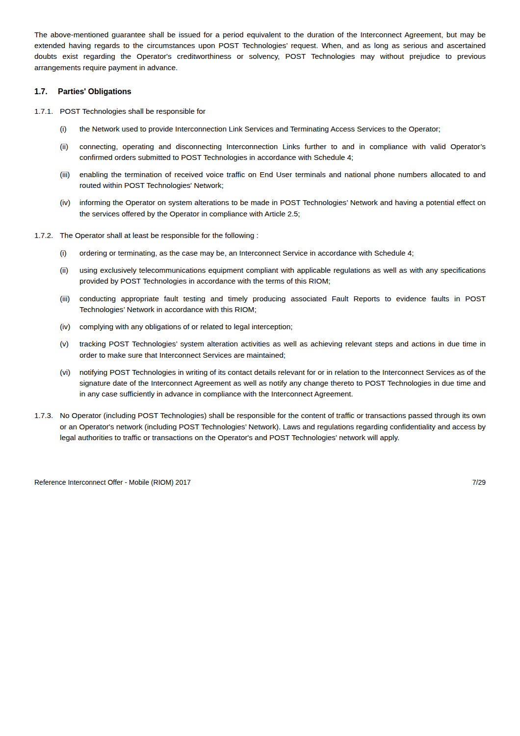The above-mentioned guarantee shall be issued for a period equivalent to the duration of the Interconnect Agreement, but may be extended having regards to the circumstances upon POST Technologies’ request. When, and as long as serious and ascertained doubts exist regarding the Operator's creditworthiness or solvency, POST Technologies may without prejudice to previous arrangements require payment in advance.
1.7. Parties' Obligations
1.7.1.
POST Technologies shall be responsible for
(i) the Network used to provide Interconnection Link Services and Terminating Access Services to the Operator;
(ii) connecting, operating and disconnecting Interconnection Links further to and in compliance with valid Operator’s confirmed orders submitted to POST Technologies in accordance with Schedule 4;
(iii) enabling the termination of received voice traffic on End User terminals and national phone numbers allocated to and routed within POST Technologies' Network;
(iv) informing the Operator on system alterations to be made in POST Technologies’ Network and having a potential effect on the services offered by the Operator in compliance with Article 2.5;
1.7.2.
The Operator shall at least be responsible for the following :
(i) ordering or terminating, as the case may be, an Interconnect Service in accordance with Schedule 4;
(ii) using exclusively telecommunications equipment compliant with applicable regulations as well as with any specifications provided by POST Technologies in accordance with the terms of this RIOM;
(iii) conducting appropriate fault testing and timely producing associated Fault Reports to evidence faults in POST Technologies’ Network in accordance with this RIOM;
(iv) complying with any obligations of or related to legal interception;
(v) tracking POST Technologies’ system alteration activities as well as achieving relevant steps and actions in due time in order to make sure that Interconnect Services are maintained;
(vi) notifying POST Technologies in writing of its contact details relevant for or in relation to the Interconnect Services as of the signature date of the Interconnect Agreement as well as notify any change thereto to POST Technologies in due time and in any case sufficiently in advance in compliance with the Interconnect Agreement.
1.7.3.
No Operator (including POST Technologies) shall be responsible for the content of traffic or transactions passed through its own or an Operator's network (including POST Technologies’ Network). Laws and regulations regarding confidentiality and access by legal authorities to traffic or transactions on the Operator's and POST Technologies’ network will apply.
Reference Interconnect Offer - Mobile (RIOM) 2017 7/29